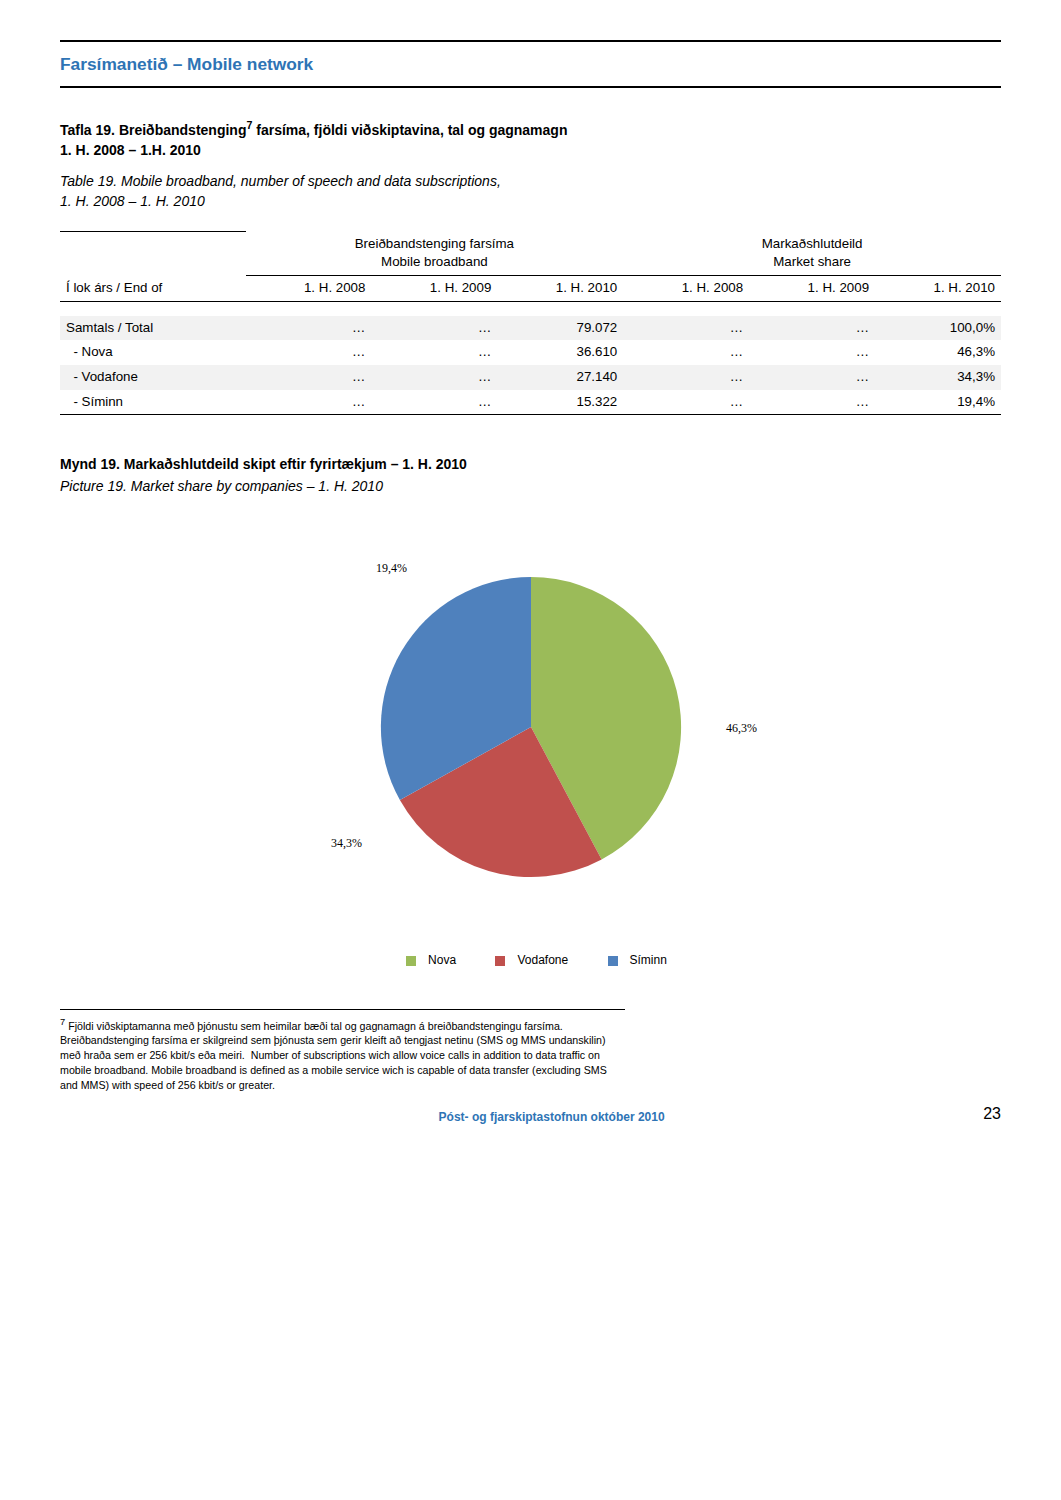Farsímanetið – Mobile network
Tafla 19. Breiðbandstenging7 farsíma, fjöldi viðskiptavina, tal og gagnamagn
1. H. 2008 – 1.H. 2010
Table 19. Mobile broadband, number of speech and data subscriptions,
1. H. 2008 – 1. H. 2010
| | Breiðbandstenging farsíma Mobile broadband | Markaðshlutdeild Market share |
| Í lok árs / End of | 1. H. 2008 | 1. H. 2009 | 1. H. 2010 | 1. H. 2008 | 1. H. 2009 | 1. H. 2010 |
| Samtals / Total | … | … | 79.072 | … | … | 100,0% |
| - Nova | … | … | 36.610 | … | … | 46,3% |
| - Vodafone | … | … | 27.140 | … | … | 34,3% |
| - Síminn | … | … | 15.322 | … | … | 19,4% |
Mynd 19. Markaðshlutdeild skipt eftir fyrirtækjum – 1. H. 2010
Picture 19. Market share by companies – 1. H. 2010
46,3% 34,3% 19,4%
Nova Vodafone Síminn
7 Fjöldi viðskiptamanna með þjónustu sem heimilar bæði tal og gagnamagn á breiðbandstengingu farsíma. Breiðbandstenging farsíma er skilgreind sem þjónusta sem gerir kleift að tengjast netinu (SMS og MMS undanskilin) með hraða sem er 256 kbit/s eða meiri. Number of subscriptions wich allow voice calls in addition to data traffic on mobile broadband. Mobile broadband is defined as a mobile service wich is capable of data transfer (excluding SMS and MMS) with speed of 256 kbit/s or greater.
Póst- og fjarskiptastofnun október 2010
23